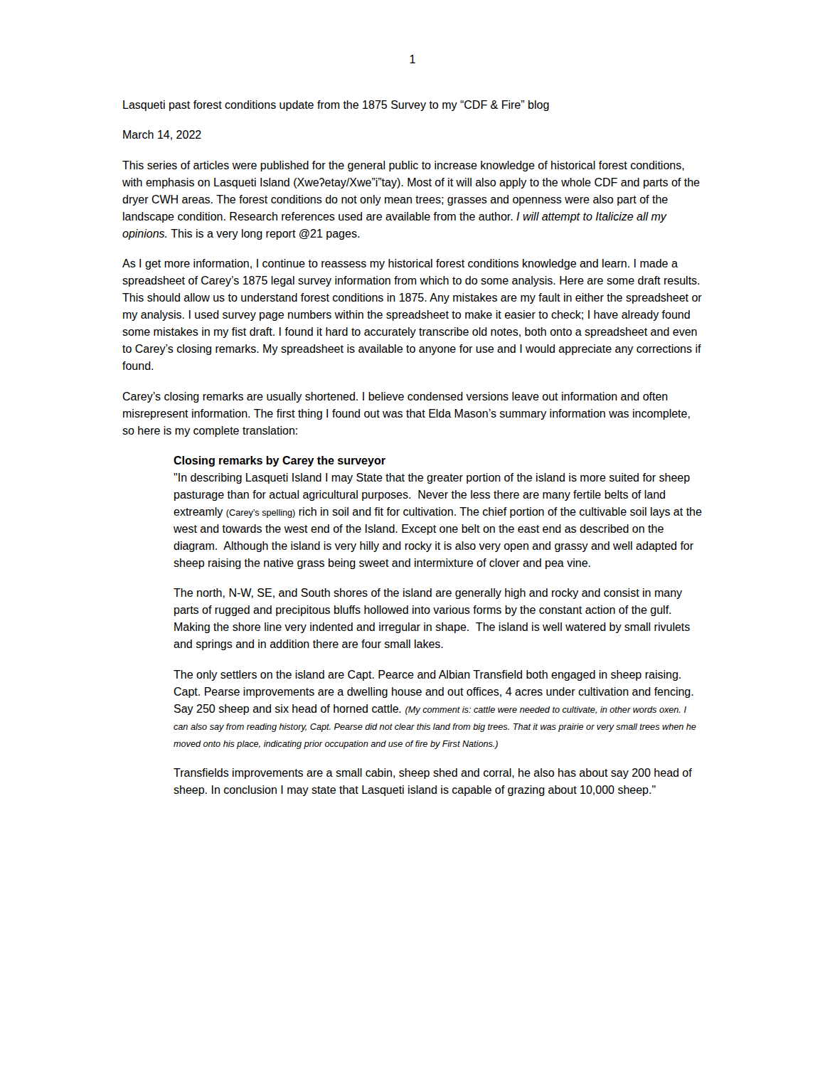1
Lasqueti past forest conditions update from the 1875 Survey to my “CDF & Fire” blog
March 14, 2022
This series of articles were published for the general public to increase knowledge of historical forest conditions, with emphasis on Lasqueti Island (Xweʔetay/Xwe”i”tay). Most of it will also apply to the whole CDF and parts of the dryer CWH areas. The forest conditions do not only mean trees; grasses and openness were also part of the landscape condition. Research references used are available from the author. I will attempt to Italicize all my opinions. This is a very long report @21 pages.
As I get more information, I continue to reassess my historical forest conditions knowledge and learn. I made a spreadsheet of Carey’s 1875 legal survey information from which to do some analysis. Here are some draft results. This should allow us to understand forest conditions in 1875. Any mistakes are my fault in either the spreadsheet or my analysis. I used survey page numbers within the spreadsheet to make it easier to check; I have already found some mistakes in my fist draft. I found it hard to accurately transcribe old notes, both onto a spreadsheet and even to Carey’s closing remarks. My spreadsheet is available to anyone for use and I would appreciate any corrections if found.
Carey’s closing remarks are usually shortened. I believe condensed versions leave out information and often misrepresent information. The first thing I found out was that Elda Mason’s summary information was incomplete, so here is my complete translation:
Closing remarks by Carey the surveyor
"In describing Lasqueti Island I may State that the greater portion of the island is more suited for sheep pasturage than for actual agricultural purposes. Never the less there are many fertile belts of land extreamly (Carey’s spelling) rich in soil and fit for cultivation. The chief portion of the cultivable soil lays at the west and towards the west end of the Island. Except one belt on the east end as described on the diagram. Although the island is very hilly and rocky it is also very open and grassy and well adapted for sheep raising the native grass being sweet and intermixture of clover and pea vine.
The north, N-W, SE, and South shores of the island are generally high and rocky and consist in many parts of rugged and precipitous bluffs hollowed into various forms by the constant action of the gulf. Making the shore line very indented and irregular in shape. The island is well watered by small rivulets and springs and in addition there are four small lakes.
The only settlers on the island are Capt. Pearce and Albian Transfield both engaged in sheep raising. Capt. Pearse improvements are a dwelling house and out offices, 4 acres under cultivation and fencing. Say 250 sheep and six head of horned cattle. (My comment is: cattle were needed to cultivate, in other words oxen. I can also say from reading history, Capt. Pearse did not clear this land from big trees. That it was prairie or very small trees when he moved onto his place, indicating prior occupation and use of fire by First Nations.)
Transfields improvements are a small cabin, sheep shed and corral, he also has about say 200 head of sheep. In conclusion I may state that Lasqueti island is capable of grazing about 10,000 sheep."